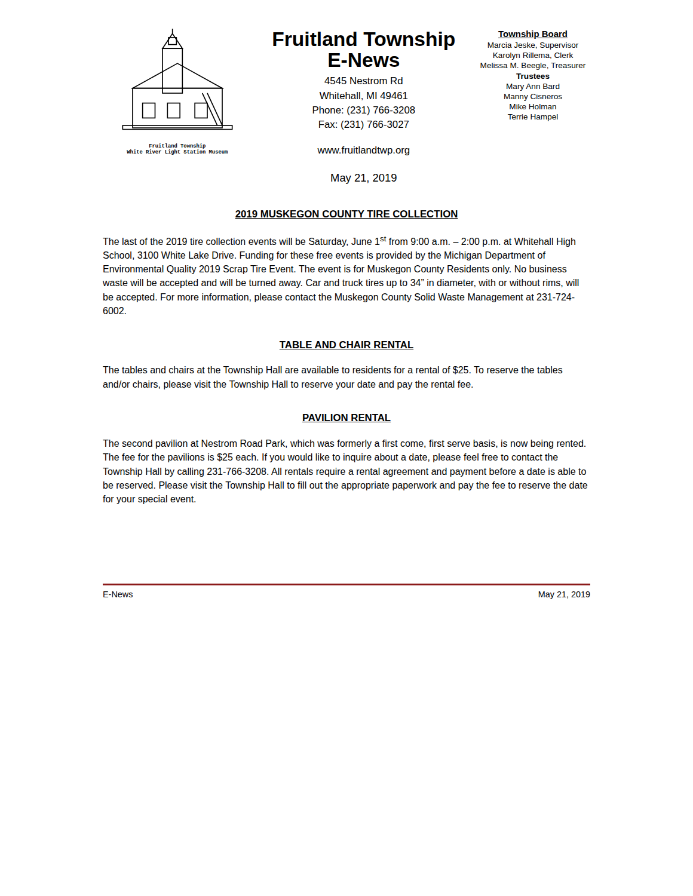Fruitland Township
White River Light Station Museum
Fruitland Township
E-News
4545 Nestrom Rd
Whitehall, MI 49461
Phone: (231) 766-3208
Fax: (231) 766-3027
www.fruitlandtwp.org
May 21, 2019
Township Board
Marcia Jeske, Supervisor
Karolyn Rillema, Clerk
Melissa M. Beegle, Treasurer
Trustees
Mary Ann Bard
Manny Cisneros
Mike Holman
Terrie Hampel
2019 MUSKEGON COUNTY TIRE COLLECTION
The last of the 2019 tire collection events will be Saturday, June 1st from 9:00 a.m. – 2:00 p.m. at Whitehall High School, 3100 White Lake Drive. Funding for these free events is provided by the Michigan Department of Environmental Quality 2019 Scrap Tire Event. The event is for Muskegon County Residents only. No business waste will be accepted and will be turned away. Car and truck tires up to 34” in diameter, with or without rims, will be accepted. For more information, please contact the Muskegon County Solid Waste Management at 231-724-6002.
TABLE AND CHAIR RENTAL
The tables and chairs at the Township Hall are available to residents for a rental of $25. To reserve the tables and/or chairs, please visit the Township Hall to reserve your date and pay the rental fee.
PAVILION RENTAL
The second pavilion at Nestrom Road Park, which was formerly a first come, first serve basis, is now being rented. The fee for the pavilions is $25 each. If you would like to inquire about a date, please feel free to contact the Township Hall by calling 231-766-3208. All rentals require a rental agreement and payment before a date is able to be reserved. Please visit the Township Hall to fill out the appropriate paperwork and pay the fee to reserve the date for your special event.
E-News May 21, 2019